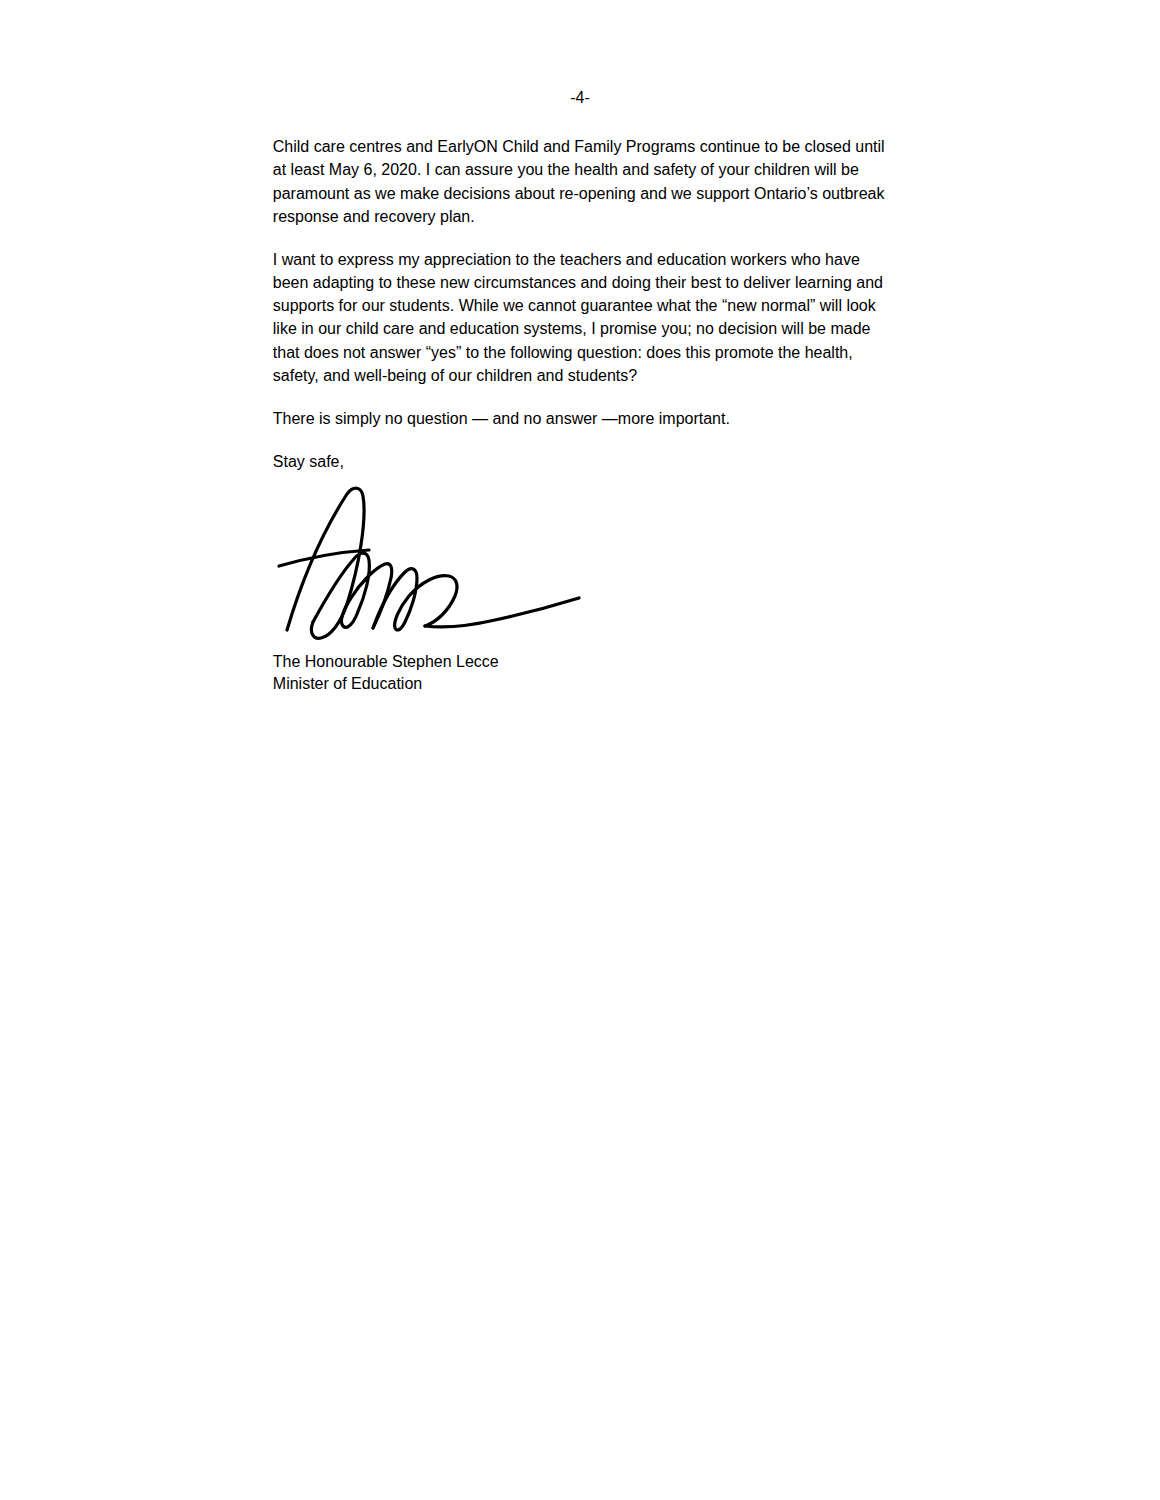-4-
Child care centres and EarlyON Child and Family Programs continue to be closed until at least May 6, 2020. I can assure you the health and safety of your children will be paramount as we make decisions about re-opening and we support Ontario’s outbreak response and recovery plan.
I want to express my appreciation to the teachers and education workers who have been adapting to these new circumstances and doing their best to deliver learning and supports for our students. While we cannot guarantee what the “new normal” will look like in our child care and education systems, I promise you; no decision will be made that does not answer “yes” to the following question: does this promote the health, safety, and well-being of our children and students?
There is simply no question — and no answer —more important.
Stay safe,
The Honourable Stephen Lecce
Minister of Education